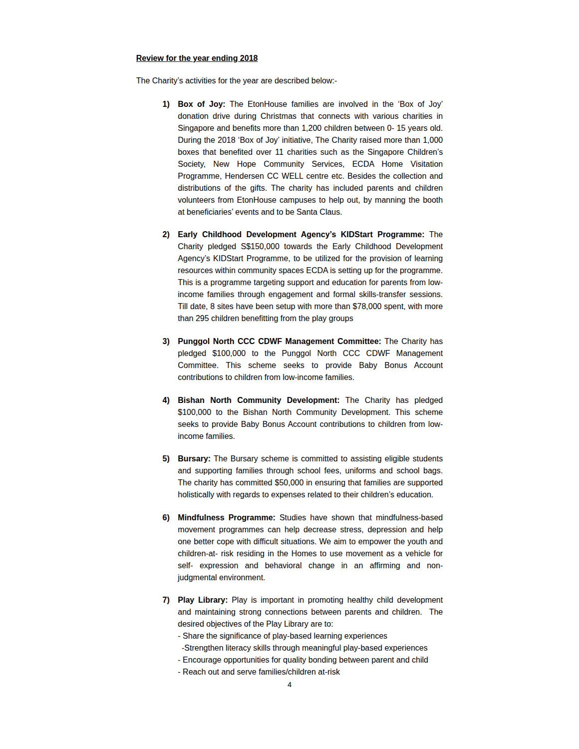Review for the year ending 2018
The Charity’s activities for the year are described below:-
Box of Joy: The EtonHouse families are involved in the ‘Box of Joy’ donation drive during Christmas that connects with various charities in Singapore and benefits more than 1,200 children between 0- 15 years old. During the 2018 ‘Box of Joy’ initiative, The Charity raised more than 1,000 boxes that benefited over 11 charities such as the Singapore Children’s Society, New Hope Community Services, ECDA Home Visitation Programme, Hendersen CC WELL centre etc. Besides the collection and distributions of the gifts. The charity has included parents and children volunteers from EtonHouse campuses to help out, by manning the booth at beneficiaries’ events and to be Santa Claus.
Early Childhood Development Agency’s KIDStart Programme: The Charity pledged S$150,000 towards the Early Childhood Development Agency’s KIDStart Programme, to be utilized for the provision of learning resources within community spaces ECDA is setting up for the programme. This is a programme targeting support and education for parents from low-income families through engagement and formal skills-transfer sessions. Till date, 8 sites have been setup with more than $78,000 spent, with more than 295 children benefitting from the play groups
Punggol North CCC CDWF Management Committee: The Charity has pledged $100,000 to the Punggol North CCC CDWF Management Committee. This scheme seeks to provide Baby Bonus Account contributions to children from low-income families.
Bishan North Community Development: The Charity has pledged $100,000 to the Bishan North Community Development. This scheme seeks to provide Baby Bonus Account contributions to children from low-income families.
Bursary: The Bursary scheme is committed to assisting eligible students and supporting families through school fees, uniforms and school bags. The charity has committed $50,000 in ensuring that families are supported holistically with regards to expenses related to their children’s education.
Mindfulness Programme: Studies have shown that mindfulness-based movement programmes can help decrease stress, depression and help one better cope with difficult situations. We aim to empower the youth and children-at- risk residing in the Homes to use movement as a vehicle for self- expression and behavioral change in an affirming and non- judgmental environment.
Play Library: Play is important in promoting healthy child development and maintaining strong connections between parents and children. The desired objectives of the Play Library are to: - Share the significance of play-based learning experiences -Strengthen literacy skills through meaningful play-based experiences - Encourage opportunities for quality bonding between parent and child - Reach out and serve families/children at-risk
4